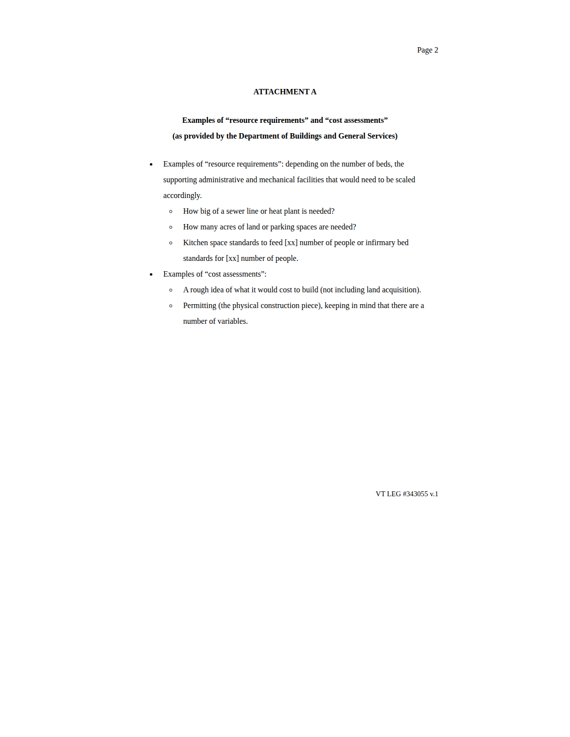Page 2
ATTACHMENT A
Examples of “resource requirements” and “cost assessments” (as provided by the Department of Buildings and General Services)
Examples of “resource requirements”: depending on the number of beds, the supporting administrative and mechanical facilities that would need to be scaled accordingly.
How big of a sewer line or heat plant is needed?
How many acres of land or parking spaces are needed?
Kitchen space standards to feed [xx] number of people or infirmary bed standards for [xx] number of people.
Examples of “cost assessments”:
A rough idea of what it would cost to build (not including land acquisition).
Permitting (the physical construction piece), keeping in mind that there are a number of variables.
VT LEG #343055 v.1